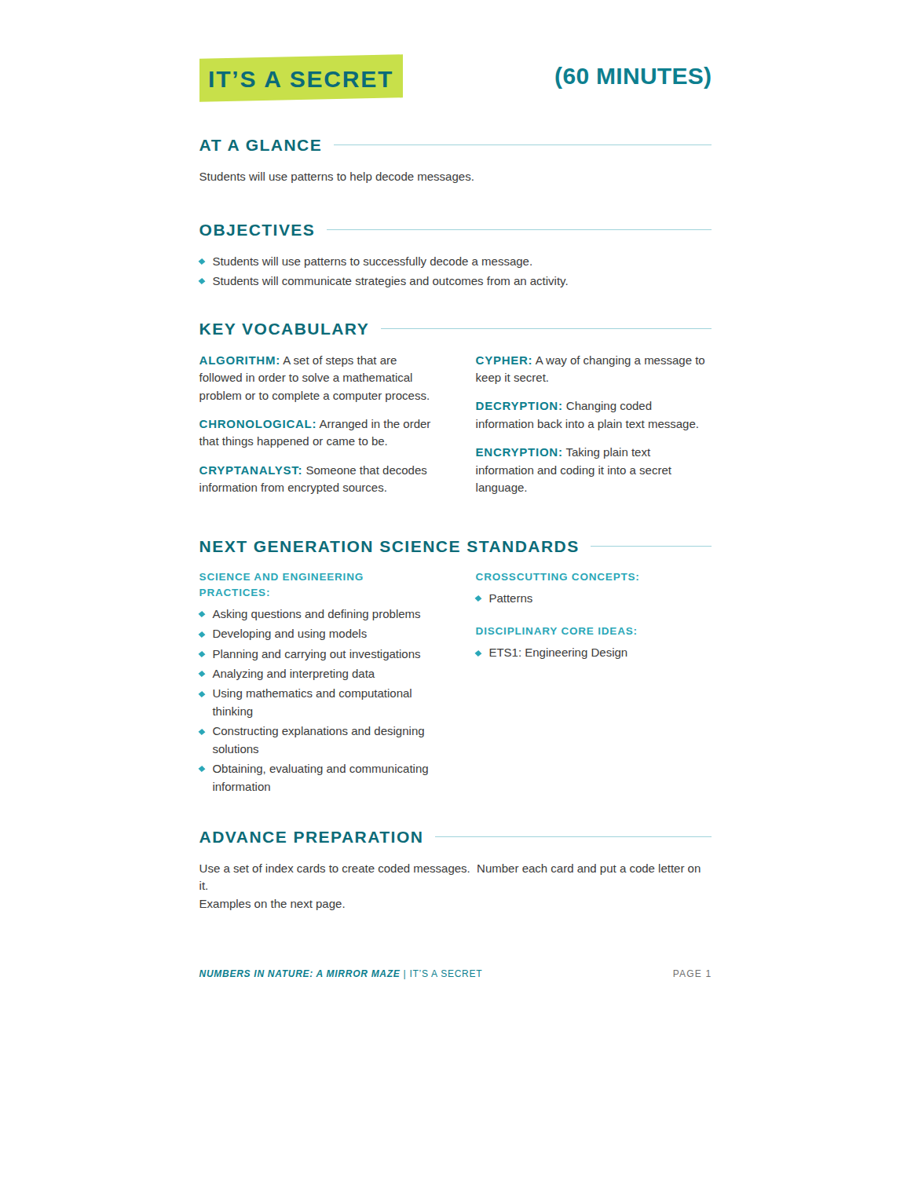IT’S A SECRET
(60 MINUTES)
AT A GLANCE
Students will use patterns to help decode messages.
OBJECTIVES
Students will use patterns to successfully decode a message.
Students will communicate strategies and outcomes from an activity.
KEY VOCABULARY
ALGORITHM: A set of steps that are followed in order to solve a mathematical problem or to complete a computer process.
CHRONOLOGICAL: Arranged in the order that things happened or came to be.
CRYPTANALYST: Someone that decodes information from encrypted sources.
CYPHER: A way of changing a message to keep it secret.
DECRYPTION: Changing coded information back into a plain text message.
ENCRYPTION: Taking plain text information and coding it into a secret language.
NEXT GENERATION SCIENCE STANDARDS
SCIENCE AND ENGINEERING PRACTICES:
Asking questions and defining problems
Developing and using models
Planning and carrying out investigations
Analyzing and interpreting data
Using mathematics and computational thinking
Constructing explanations and designing solutions
Obtaining, evaluating and communicating information
CROSSCUTTING CONCEPTS:
Patterns
DISCIPLINARY CORE IDEAS:
ETS1: Engineering Design
ADVANCE PREPARATION
Use a set of index cards to create coded messages. Number each card and put a code letter on it.
Examples on the next page.
NUMBERS IN NATURE: A MIRROR MAZE | IT’S A SECRET
PAGE 1